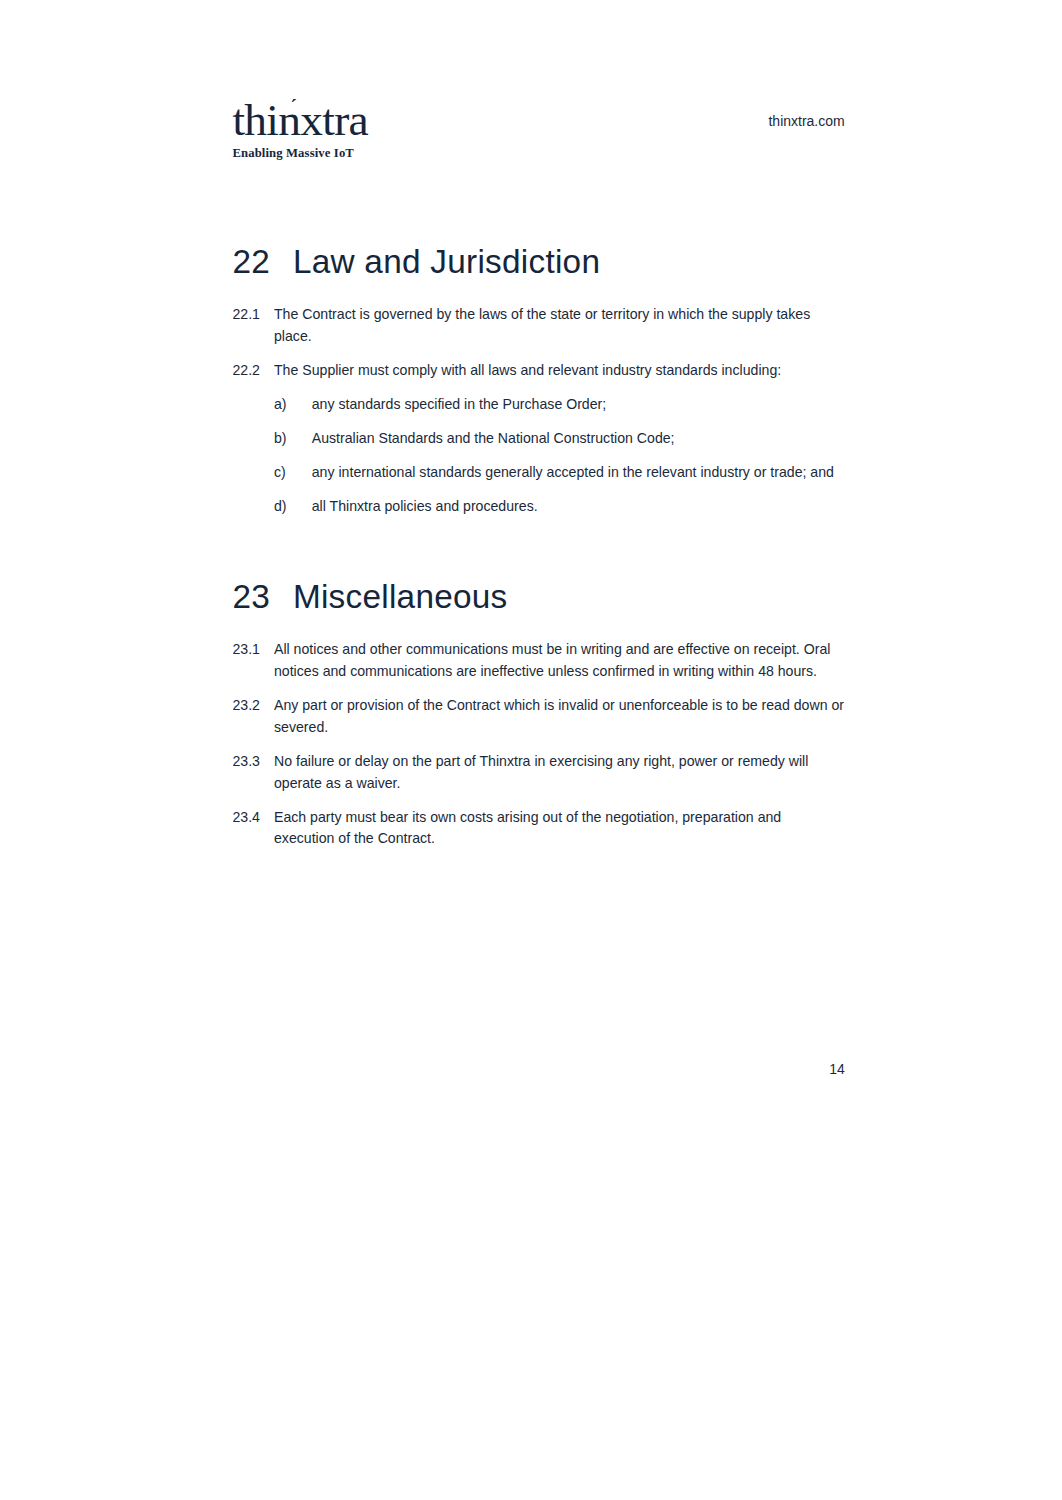thinxtra´
Enabling Massive IoT
thinxtra.com
22 Law and Jurisdiction
22.1 The Contract is governed by the laws of the state or territory in which the supply takes place.
22.2 The Supplier must comply with all laws and relevant industry standards including:
a) any standards specified in the Purchase Order;
b) Australian Standards and the National Construction Code;
c) any international standards generally accepted in the relevant industry or trade; and
d) all Thinxtra policies and procedures.
23 Miscellaneous
23.1 All notices and other communications must be in writing and are effective on receipt. Oral notices and communications are ineffective unless confirmed in writing within 48 hours.
23.2 Any part or provision of the Contract which is invalid or unenforceable is to be read down or severed.
23.3 No failure or delay on the part of Thinxtra in exercising any right, power or remedy will operate as a waiver.
23.4 Each party must bear its own costs arising out of the negotiation, preparation and execution of the Contract.
14